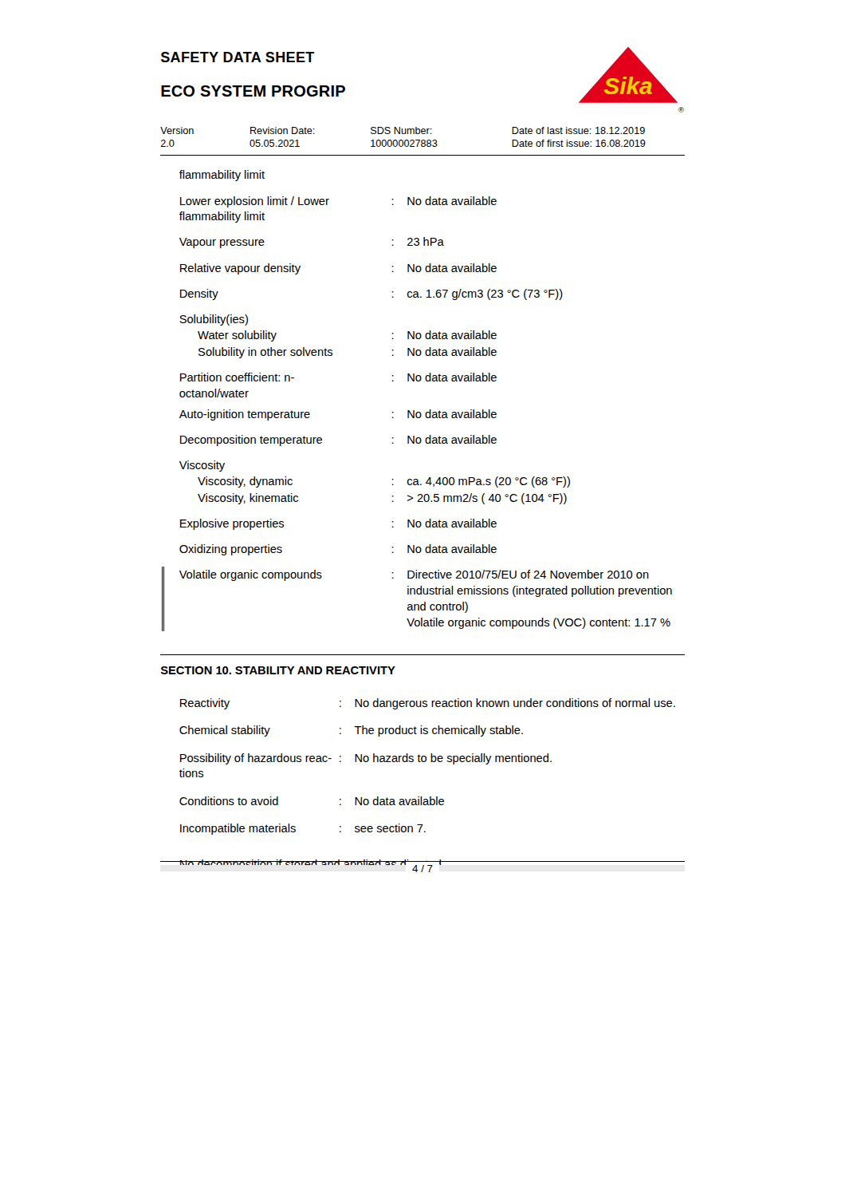Sika
®
SAFETY DATA SHEET
ECO SYSTEM PROGRIP
| Version 2.0 | Revision Date: 05.05.2021 | SDS Number: 100000027883 | Date of last issue: 18.12.2019 Date of first issue: 16.08.2019 |
| flammability limit | | |
| Lower explosion limit / Lower flammability limit | : | No data available |
| Vapour pressure | : | 23 hPa |
| Relative vapour density | : | No data available |
| Density | : | ca. 1.67 g/cm3 (23 °C (73 °F)) |
| Solubility(ies) Water solubility | : | No data available |
| Solubility in other solvents | : | No data available |
| Partition coefficient: n- octanol/water | : | No data available |
| Auto-ignition temperature | : | No data available |
| Decomposition temperature | : | No data available |
| Viscosity Viscosity, dynamic | : | ca. 4,400 mPa.s (20 °C (68 °F)) |
| Viscosity, kinematic | : | > 20.5 mm2/s ( 40 °C (104 °F)) |
| Explosive properties | : | No data available |
| Oxidizing properties | : | No data available |
| Volatile organic compounds | : | Directive 2010/75/EU of 24 November 2010 on industrial emissions (integrated pollution prevention and control) Volatile organic compounds (VOC) content: 1.17 % |
SECTION 10. STABILITY AND REACTIVITY
| Reactivity | : | No dangerous reaction known under conditions of normal use. |
| Chemical stability | : | The product is chemically stable. |
| Possibility of hazardous reac- tions | : | No hazards to be specially mentioned. |
| Conditions to avoid | : | No data available |
| Incompatible materials | : | see section 7. |
No decomposition if stored and applied as directed.
4 / 7